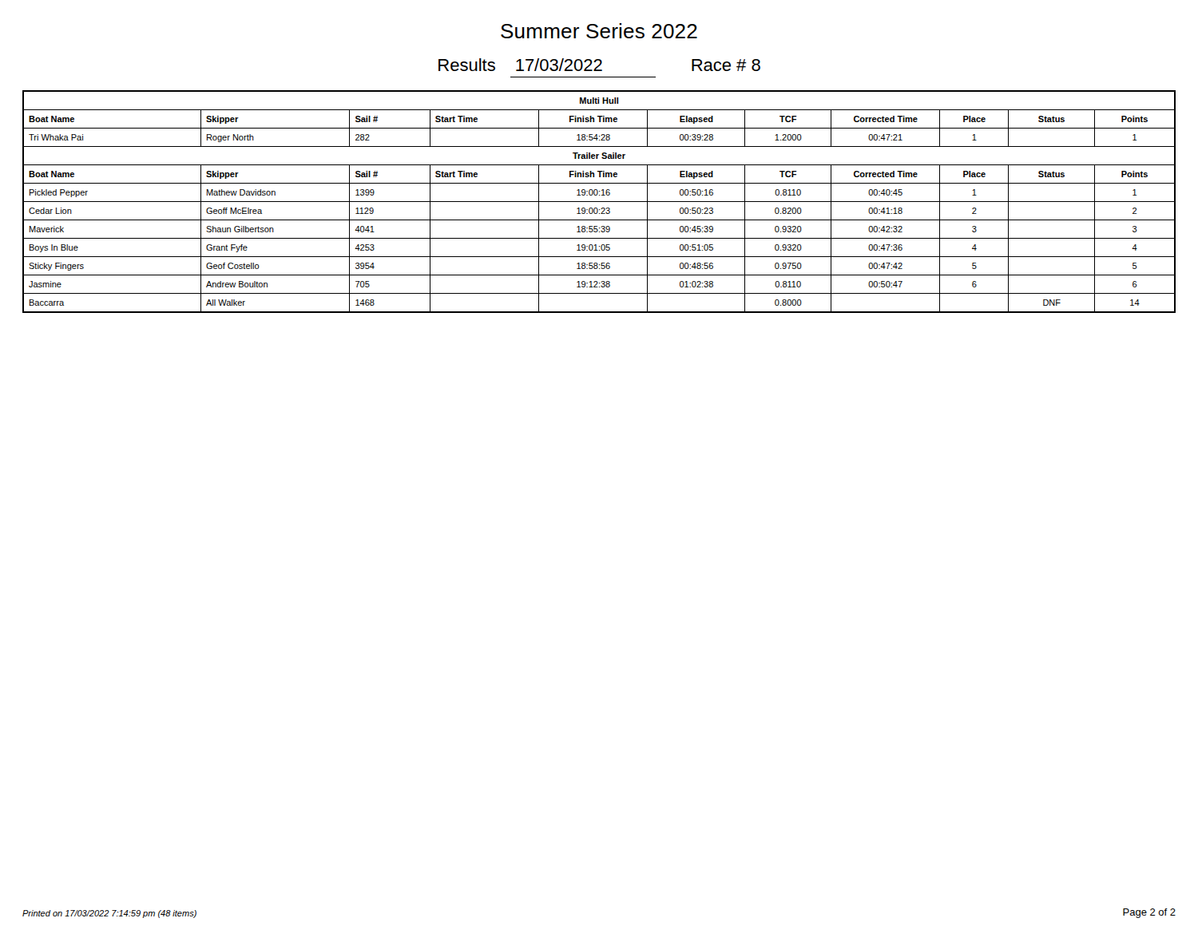Summer Series 2022
Results 17/03/2022 Race # 8
| Multi Hull |
| Boat Name | Skipper | Sail # | Start Time | Finish Time | Elapsed | TCF | Corrected Time | Place | Status | Points |
| Tri Whaka Pai | Roger North | 282 | | 18:54:28 | 00:39:28 | 1.2000 | 00:47:21 | 1 | | 1 |
| Trailer Sailer |
| Boat Name | Skipper | Sail # | Start Time | Finish Time | Elapsed | TCF | Corrected Time | Place | Status | Points |
| Pickled Pepper | Mathew Davidson | 1399 | | 19:00:16 | 00:50:16 | 0.8110 | 00:40:45 | 1 | | 1 |
| Cedar Lion | Geoff McElrea | 1129 | | 19:00:23 | 00:50:23 | 0.8200 | 00:41:18 | 2 | | 2 |
| Maverick | Shaun Gilbertson | 4041 | | 18:55:39 | 00:45:39 | 0.9320 | 00:42:32 | 3 | | 3 |
| Boys In Blue | Grant Fyfe | 4253 | | 19:01:05 | 00:51:05 | 0.9320 | 00:47:36 | 4 | | 4 |
| Sticky Fingers | Geof Costello | 3954 | | 18:58:56 | 00:48:56 | 0.9750 | 00:47:42 | 5 | | 5 |
| Jasmine | Andrew Boulton | 705 | | 19:12:38 | 01:02:38 | 0.8110 | 00:50:47 | 6 | | 6 |
| Baccarra | All Walker | 1468 | | | | 0.8000 | | | DNF | 14 |
Printed on 17/03/2022 7:14:59 pm (48 items)
Page 2 of 2